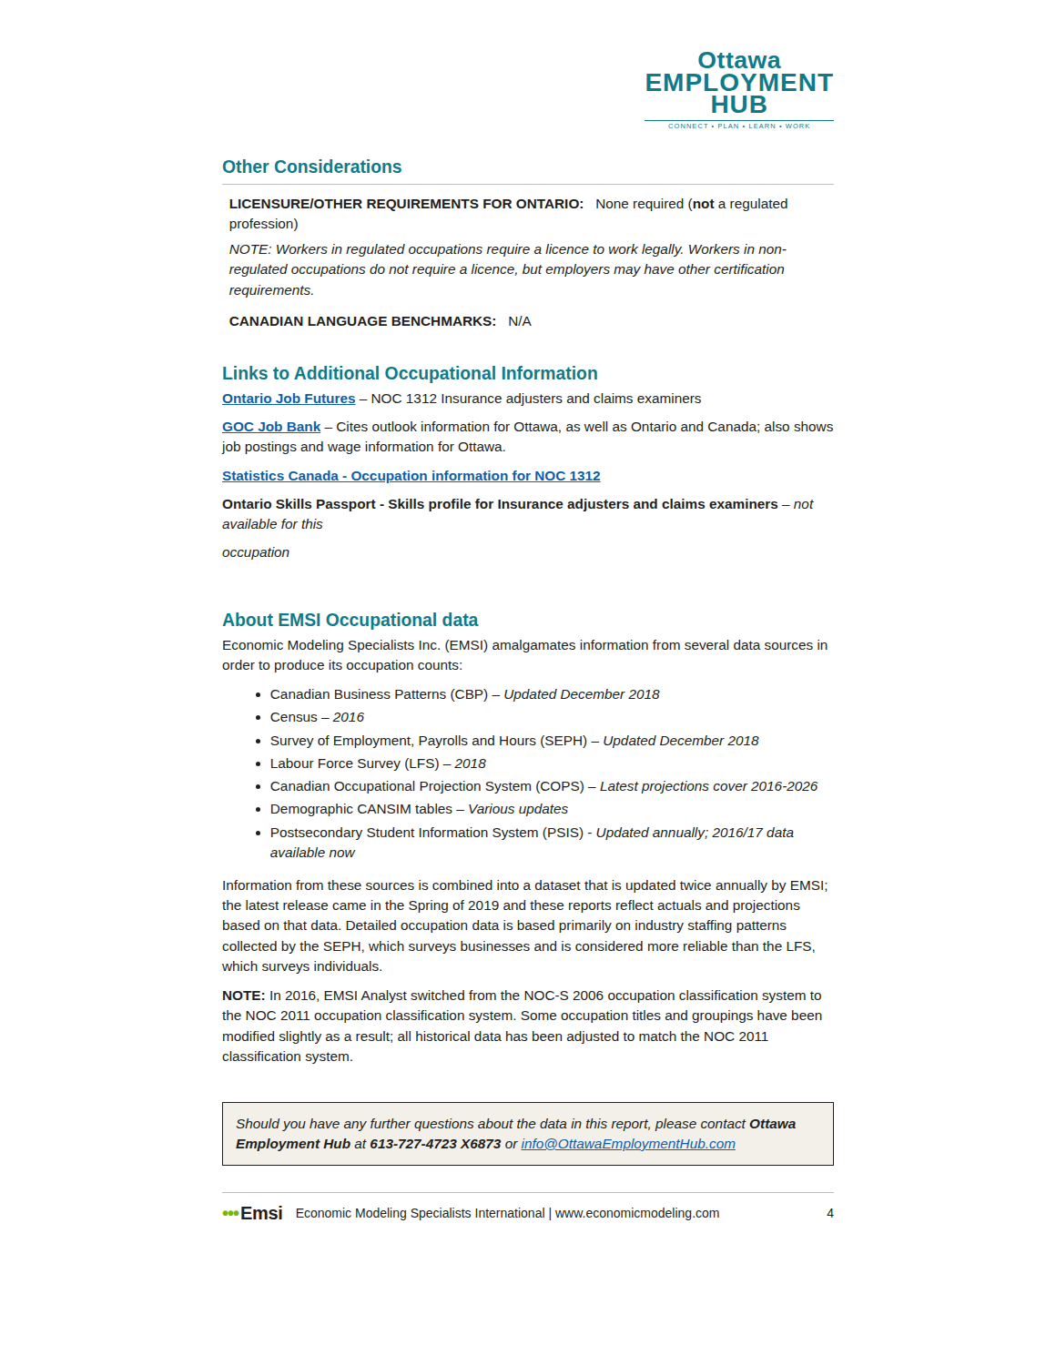Ottawa EMPLOYMENT HUB CONNECT • PLAN • LEARN • WORK
Other Considerations
LICENSURE/OTHER REQUIREMENTS FOR ONTARIO: None required (not a regulated profession)
NOTE: Workers in regulated occupations require a licence to work legally. Workers in non-regulated occupations do not require a licence, but employers may have other certification requirements.
CANADIAN LANGUAGE BENCHMARKS: N/A
Links to Additional Occupational Information
Ontario Job Futures – NOC 1312 Insurance adjusters and claims examiners
GOC Job Bank – Cites outlook information for Ottawa, as well as Ontario and Canada; also shows job postings and wage information for Ottawa.
Statistics Canada - Occupation information for NOC 1312
Ontario Skills Passport - Skills profile for Insurance adjusters and claims examiners – not available for this
occupation
About EMSI Occupational data
Economic Modeling Specialists Inc. (EMSI) amalgamates information from several data sources in order to produce its occupation counts:
Canadian Business Patterns (CBP) – Updated December 2018
Census – 2016
Survey of Employment, Payrolls and Hours (SEPH) – Updated December 2018
Labour Force Survey (LFS) – 2018
Canadian Occupational Projection System (COPS) – Latest projections cover 2016-2026
Demographic CANSIM tables – Various updates
Postsecondary Student Information System (PSIS) - Updated annually; 2016/17 data available now
Information from these sources is combined into a dataset that is updated twice annually by EMSI; the latest release came in the Spring of 2019 and these reports reflect actuals and projections based on that data. Detailed occupation data is based primarily on industry staffing patterns collected by the SEPH, which surveys businesses and is considered more reliable than the LFS, which surveys individuals.
NOTE: In 2016, EMSI Analyst switched from the NOC-S 2006 occupation classification system to the NOC 2011 occupation classification system. Some occupation titles and groupings have been modified slightly as a result; all historical data has been adjusted to match the NOC 2011 classification system.
Should you have any further questions about the data in this report, please contact Ottawa Employment Hub at 613-727-4723 X6873 or info@OttawaEmploymentHub.com
•••Emsi Economic Modeling Specialists International | www.economicmodeling.com 4